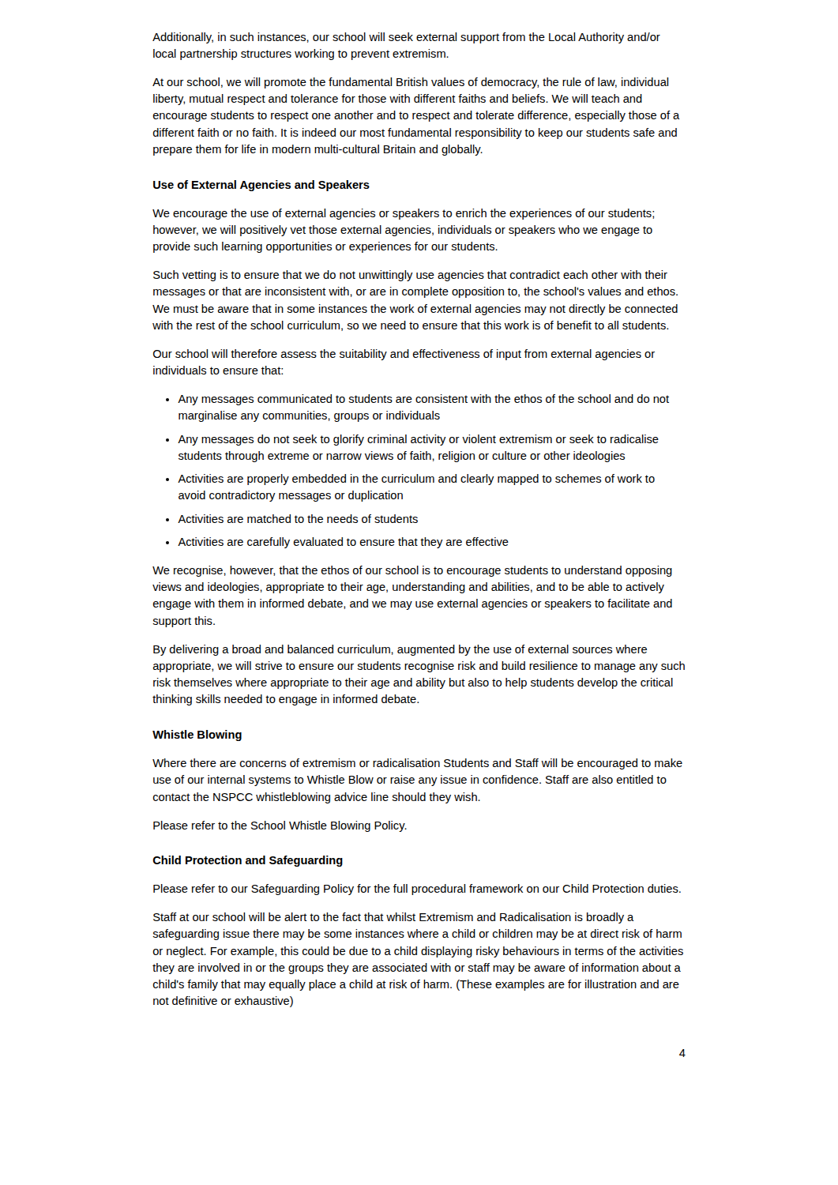Additionally, in such instances, our school will seek external support from the Local Authority and/or local partnership structures working to prevent extremism.
At our school, we will promote the fundamental British values of democracy, the rule of law, individual liberty, mutual respect and tolerance for those with different faiths and beliefs. We will teach and encourage students to respect one another and to respect and tolerate difference, especially those of a different faith or no faith. It is indeed our most fundamental responsibility to keep our students safe and prepare them for life in modern multi-cultural Britain and globally.
Use of External Agencies and Speakers
We encourage the use of external agencies or speakers to enrich the experiences of our students; however, we will positively vet those external agencies, individuals or speakers who we engage to provide such learning opportunities or experiences for our students.
Such vetting is to ensure that we do not unwittingly use agencies that contradict each other with their messages or that are inconsistent with, or are in complete opposition to, the school's values and ethos. We must be aware that in some instances the work of external agencies may not directly be connected with the rest of the school curriculum, so we need to ensure that this work is of benefit to all students.
Our school will therefore assess the suitability and effectiveness of input from external agencies or individuals to ensure that:
Any messages communicated to students are consistent with the ethos of the school and do not marginalise any communities, groups or individuals
Any messages do not seek to glorify criminal activity or violent extremism or seek to radicalise students through extreme or narrow views of faith, religion or culture or other ideologies
Activities are properly embedded in the curriculum and clearly mapped to schemes of work to avoid contradictory messages or duplication
Activities are matched to the needs of students
Activities are carefully evaluated to ensure that they are effective
We recognise, however, that the ethos of our school is to encourage students to understand opposing views and ideologies, appropriate to their age, understanding and abilities, and to be able to actively engage with them in informed debate, and we may use external agencies or speakers to facilitate and support this.
By delivering a broad and balanced curriculum, augmented by the use of external sources where appropriate, we will strive to ensure our students recognise risk and build resilience to manage any such risk themselves where appropriate to their age and ability but also to help students develop the critical thinking skills needed to engage in informed debate.
Whistle Blowing
Where there are concerns of extremism or radicalisation Students and Staff will be encouraged to make use of our internal systems to Whistle Blow or raise any issue in confidence. Staff are also entitled to contact the NSPCC whistleblowing advice line should they wish.
Please refer to the School Whistle Blowing Policy.
Child Protection and Safeguarding
Please refer to our Safeguarding Policy for the full procedural framework on our Child Protection duties.
Staff at our school will be alert to the fact that whilst Extremism and Radicalisation is broadly a safeguarding issue there may be some instances where a child or children may be at direct risk of harm or neglect. For example, this could be due to a child displaying risky behaviours in terms of the activities they are involved in or the groups they are associated with or staff may be aware of information about a child's family that may equally place a child at risk of harm. (These examples are for illustration and are not definitive or exhaustive)
4